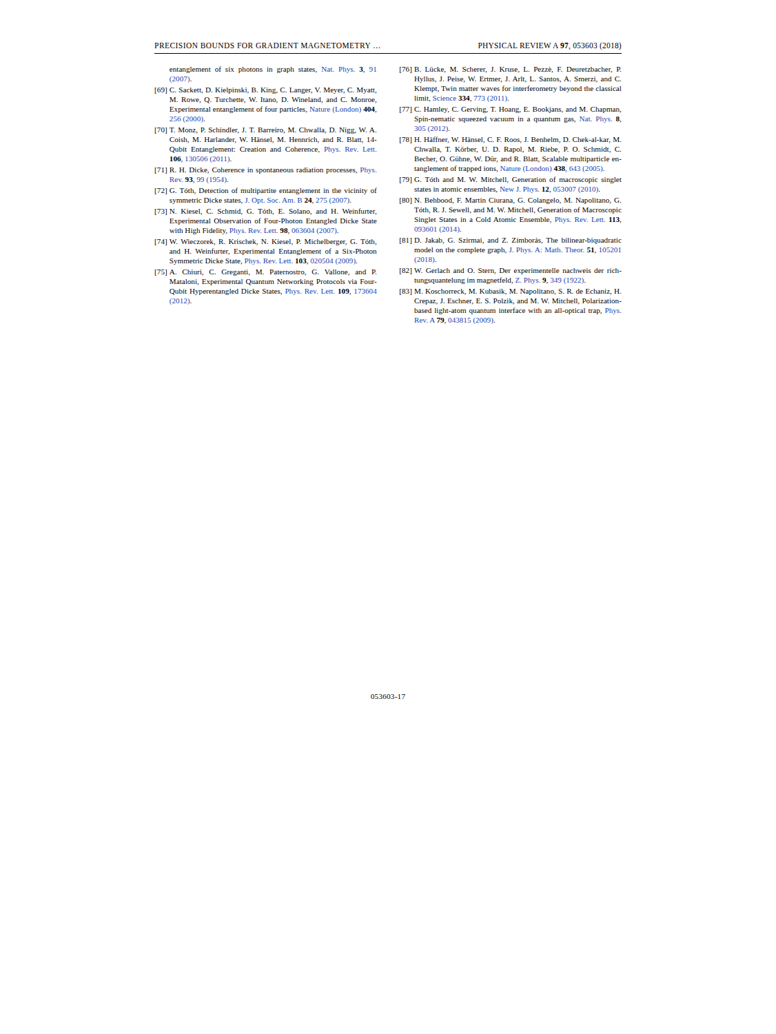Precision bounds for gradient magnetometry …
Physical Review A 97, 053603 (2018)
entanglement of six photons in graph states, Nat. Phys. 3, 91 (2007).
[69] C. Sackett, D. Kielpinski, B. King, C. Langer, V. Meyer, C. Myatt, M. Rowe, Q. Turchette, W. Itano, D. Wineland, and C. Monroe, Experimental entanglement of four particles, Nature (London) 404, 256 (2000).
[70] T. Monz, P. Schindler, J. T. Barreiro, M. Chwalla, D. Nigg, W. A. Coish, M. Harlander, W. Hänsel, M. Hennrich, and R. Blatt, 14-Qubit Entanglement: Creation and Coherence, Phys. Rev. Lett. 106, 130506 (2011).
[71] R. H. Dicke, Coherence in spontaneous radiation processes, Phys. Rev. 93, 99 (1954).
[72] G. Tóth, Detection of multipartite entanglement in the vicinity of symmetric Dicke states, J. Opt. Soc. Am. B 24, 275 (2007).
[73] N. Kiesel, C. Schmid, G. Tóth, E. Solano, and H. Weinfurter, Experimental Observation of Four-Photon Entangled Dicke State with High Fidelity, Phys. Rev. Lett. 98, 063604 (2007).
[74] W. Wieczorek, R. Krischek, N. Kiesel, P. Michelberger, G. Tóth, and H. Weinfurter, Experimental Entanglement of a Six-Photon Symmetric Dicke State, Phys. Rev. Lett. 103, 020504 (2009).
[75] A. Chiuri, C. Greganti, M. Paternostro, G. Vallone, and P. Mataloni, Experimental Quantum Networking Protocols via Four-Qubit Hyperentangled Dicke States, Phys. Rev. Lett. 109, 173604 (2012).
[76] B. Lücke, M. Scherer, J. Kruse, L. Pezzè, F. Deuretzbacher, P. Hyllus, J. Peise, W. Ertmer, J. Arlt, L. Santos, A. Smerzi, and C. Klempt, Twin matter waves for interferometry beyond the classical limit, Science 334, 773 (2011).
[77] C. Hamley, C. Gerving, T. Hoang, E. Bookjans, and M. Chapman, Spin-nematic squeezed vacuum in a quantum gas, Nat. Phys. 8, 305 (2012).
[78] H. Häffner, W. Hänsel, C. F. Roos, J. Benhelm, D. Chek-al-kar, M. Chwalla, T. Körber, U. D. Rapol, M. Riebe, P. O. Schmidt, C. Becher, O. Gühne, W. Dür, and R. Blatt, Scalable multiparticle entanglement of trapped ions, Nature (London) 438, 643 (2005).
[79] G. Tóth and M. W. Mitchell, Generation of macroscopic singlet states in atomic ensembles, New J. Phys. 12, 053007 (2010).
[80] N. Behbood, F. Martin Ciurana, G. Colangelo, M. Napolitano, G. Tóth, R. J. Sewell, and M. W. Mitchell, Generation of Macroscopic Singlet States in a Cold Atomic Ensemble, Phys. Rev. Lett. 113, 093601 (2014).
[81] D. Jakab, G. Szirmai, and Z. Zimborás, The bilinear-biquadratic model on the complete graph, J. Phys. A: Math. Theor. 51, 105201 (2018).
[82] W. Gerlach and O. Stern, Der experimentelle nachweis der richtungsquantelung im magnetfeld, Z. Phys. 9, 349 (1922).
[83] M. Koschorreck, M. Kubasik, M. Napolitano, S. R. de Echaniz, H. Crepaz, J. Eschner, E. S. Polzik, and M. W. Mitchell, Polarization-based light-atom quantum interface with an all-optical trap, Phys. Rev. A 79, 043815 (2009).
053603-17